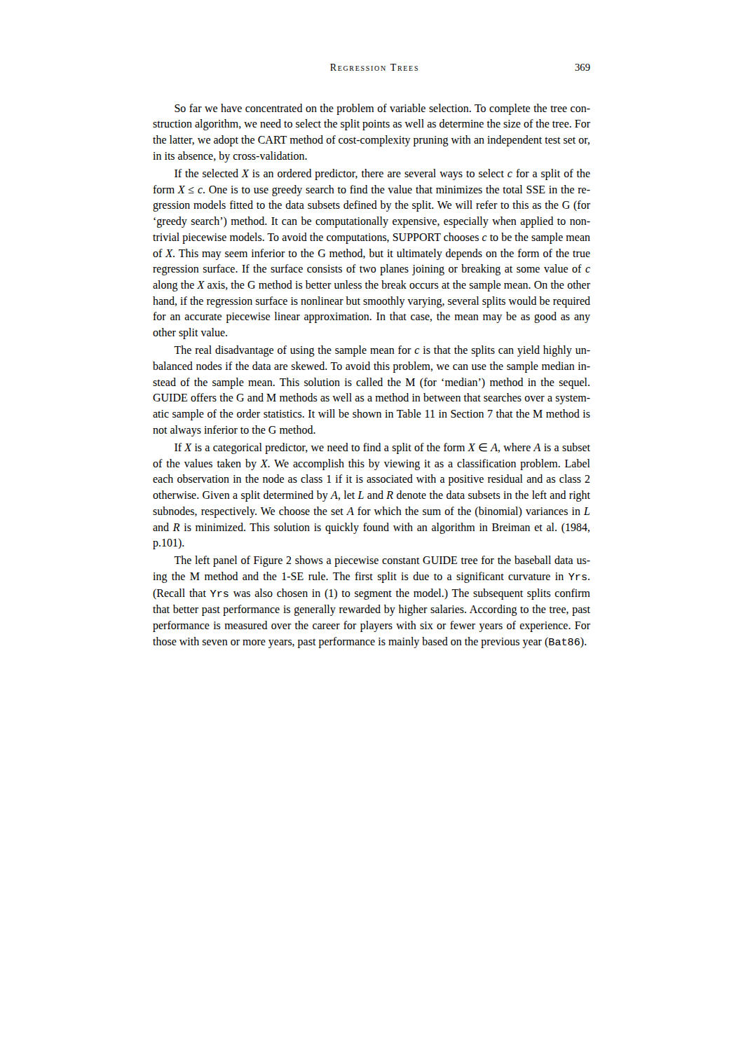Regression Trees 369
So far we have concentrated on the problem of variable selection. To complete the tree construction algorithm, we need to select the split points as well as determine the size of the tree. For the latter, we adopt the CART method of cost-complexity pruning with an independent test set or, in its absence, by cross-validation.
If the selected X is an ordered predictor, there are several ways to select c for a split of the form X ≤ c. One is to use greedy search to find the value that minimizes the total SSE in the regression models fitted to the data subsets defined by the split. We will refer to this as the G (for ‘greedy search’) method. It can be computationally expensive, especially when applied to non-trivial piecewise models. To avoid the computations, SUPPORT chooses c to be the sample mean of X. This may seem inferior to the G method, but it ultimately depends on the form of the true regression surface. If the surface consists of two planes joining or breaking at some value of c along the X axis, the G method is better unless the break occurs at the sample mean. On the other hand, if the regression surface is nonlinear but smoothly varying, several splits would be required for an accurate piecewise linear approximation. In that case, the mean may be as good as any other split value.
The real disadvantage of using the sample mean for c is that the splits can yield highly unbalanced nodes if the data are skewed. To avoid this problem, we can use the sample median instead of the sample mean. This solution is called the M (for ‘median’) method in the sequel. GUIDE offers the G and M methods as well as a method in between that searches over a systematic sample of the order statistics. It will be shown in Table 11 in Section 7 that the M method is not always inferior to the G method.
If X is a categorical predictor, we need to find a split of the form X ∈ A, where A is a subset of the values taken by X. We accomplish this by viewing it as a classification problem. Label each observation in the node as class 1 if it is associated with a positive residual and as class 2 otherwise. Given a split determined by A, let L and R denote the data subsets in the left and right subnodes, respectively. We choose the set A for which the sum of the (binomial) variances in L and R is minimized. This solution is quickly found with an algorithm in Breiman et al. (1984, p.101).
The left panel of Figure 2 shows a piecewise constant GUIDE tree for the baseball data using the M method and the 1-SE rule. The first split is due to a significant curvature in Yrs. (Recall that Yrs was also chosen in (1) to segment the model.) The subsequent splits confirm that better past performance is generally rewarded by higher salaries. According to the tree, past performance is measured over the career for players with six or fewer years of experience. For those with seven or more years, past performance is mainly based on the previous year (Bat86).